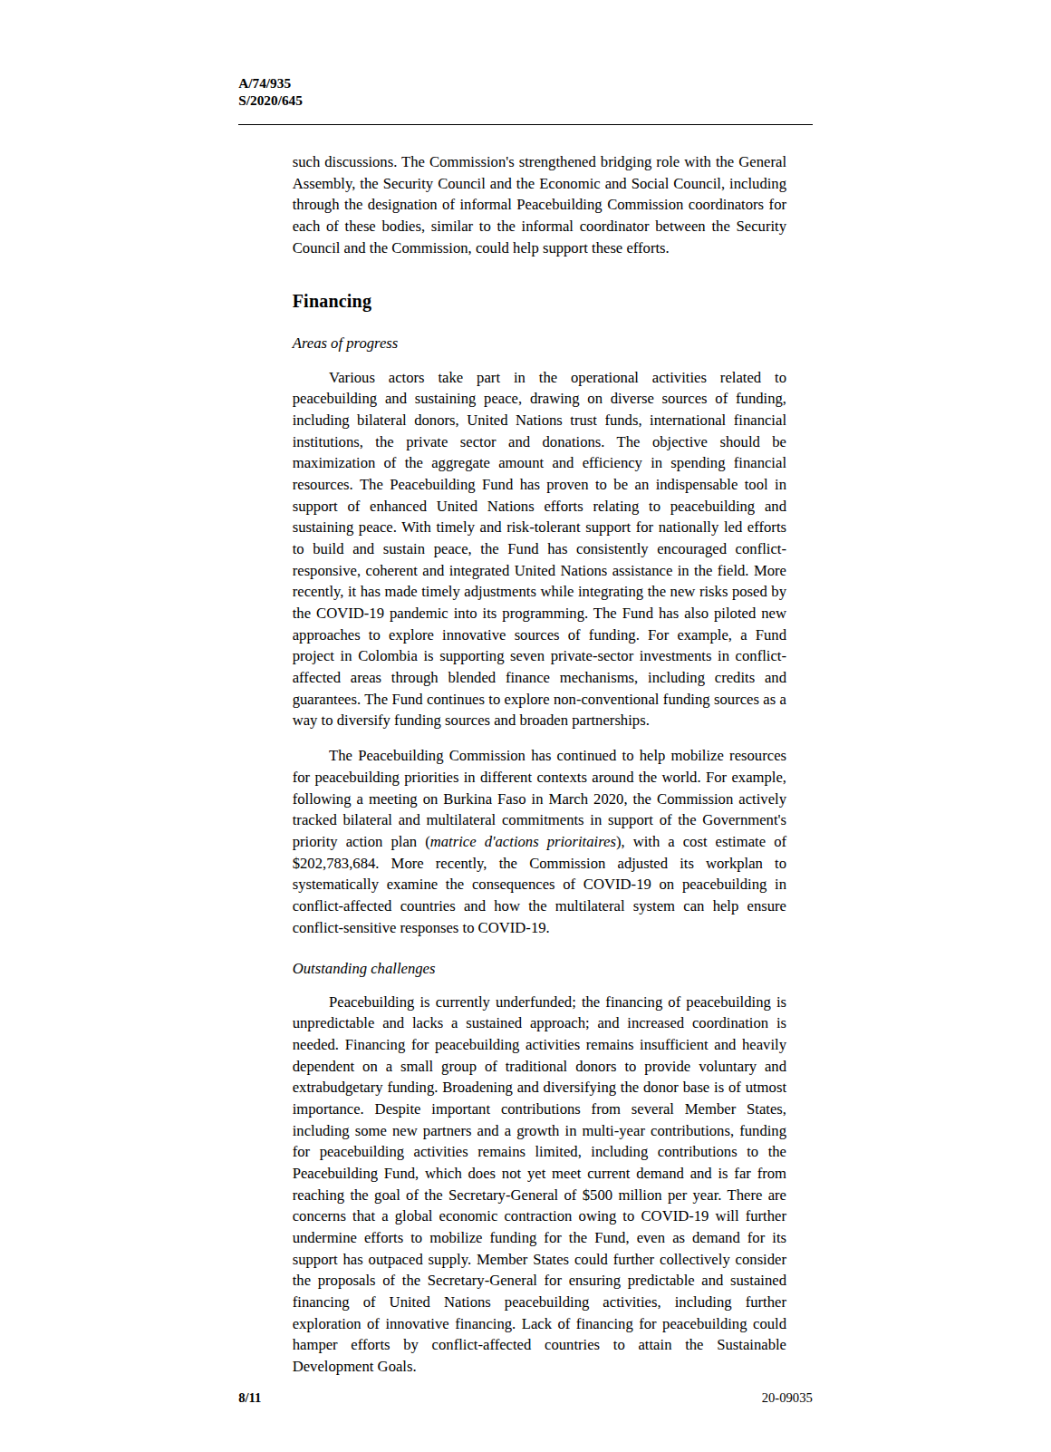A/74/935
S/2020/645
such discussions. The Commission's strengthened bridging role with the General Assembly, the Security Council and the Economic and Social Council, including through the designation of informal Peacebuilding Commission coordinators for each of these bodies, similar to the informal coordinator between the Security Council and the Commission, could help support these efforts.
Financing
Areas of progress
Various actors take part in the operational activities related to peacebuilding and sustaining peace, drawing on diverse sources of funding, including bilateral donors, United Nations trust funds, international financial institutions, the private sector and donations. The objective should be maximization of the aggregate amount and efficiency in spending financial resources. The Peacebuilding Fund has proven to be an indispensable tool in support of enhanced United Nations efforts relating to peacebuilding and sustaining peace. With timely and risk-tolerant support for nationally led efforts to build and sustain peace, the Fund has consistently encouraged conflict-responsive, coherent and integrated United Nations assistance in the field. More recently, it has made timely adjustments while integrating the new risks posed by the COVID-19 pandemic into its programming. The Fund has also piloted new approaches to explore innovative sources of funding. For example, a Fund project in Colombia is supporting seven private-sector investments in conflict-affected areas through blended finance mechanisms, including credits and guarantees. The Fund continues to explore non-conventional funding sources as a way to diversify funding sources and broaden partnerships.
The Peacebuilding Commission has continued to help mobilize resources for peacebuilding priorities in different contexts around the world. For example, following a meeting on Burkina Faso in March 2020, the Commission actively tracked bilateral and multilateral commitments in support of the Government's priority action plan (matrice d'actions prioritaires), with a cost estimate of $202,783,684. More recently, the Commission adjusted its workplan to systematically examine the consequences of COVID-19 on peacebuilding in conflict-affected countries and how the multilateral system can help ensure conflict-sensitive responses to COVID-19.
Outstanding challenges
Peacebuilding is currently underfunded; the financing of peacebuilding is unpredictable and lacks a sustained approach; and increased coordination is needed. Financing for peacebuilding activities remains insufficient and heavily dependent on a small group of traditional donors to provide voluntary and extrabudgetary funding. Broadening and diversifying the donor base is of utmost importance. Despite important contributions from several Member States, including some new partners and a growth in multi-year contributions, funding for peacebuilding activities remains limited, including contributions to the Peacebuilding Fund, which does not yet meet current demand and is far from reaching the goal of the Secretary-General of $500 million per year. There are concerns that a global economic contraction owing to COVID-19 will further undermine efforts to mobilize funding for the Fund, even as demand for its support has outpaced supply. Member States could further collectively consider the proposals of the Secretary-General for ensuring predictable and sustained financing of United Nations peacebuilding activities, including further exploration of innovative financing. Lack of financing for peacebuilding could hamper efforts by conflict-affected countries to attain the Sustainable Development Goals.
8/11 20-09035